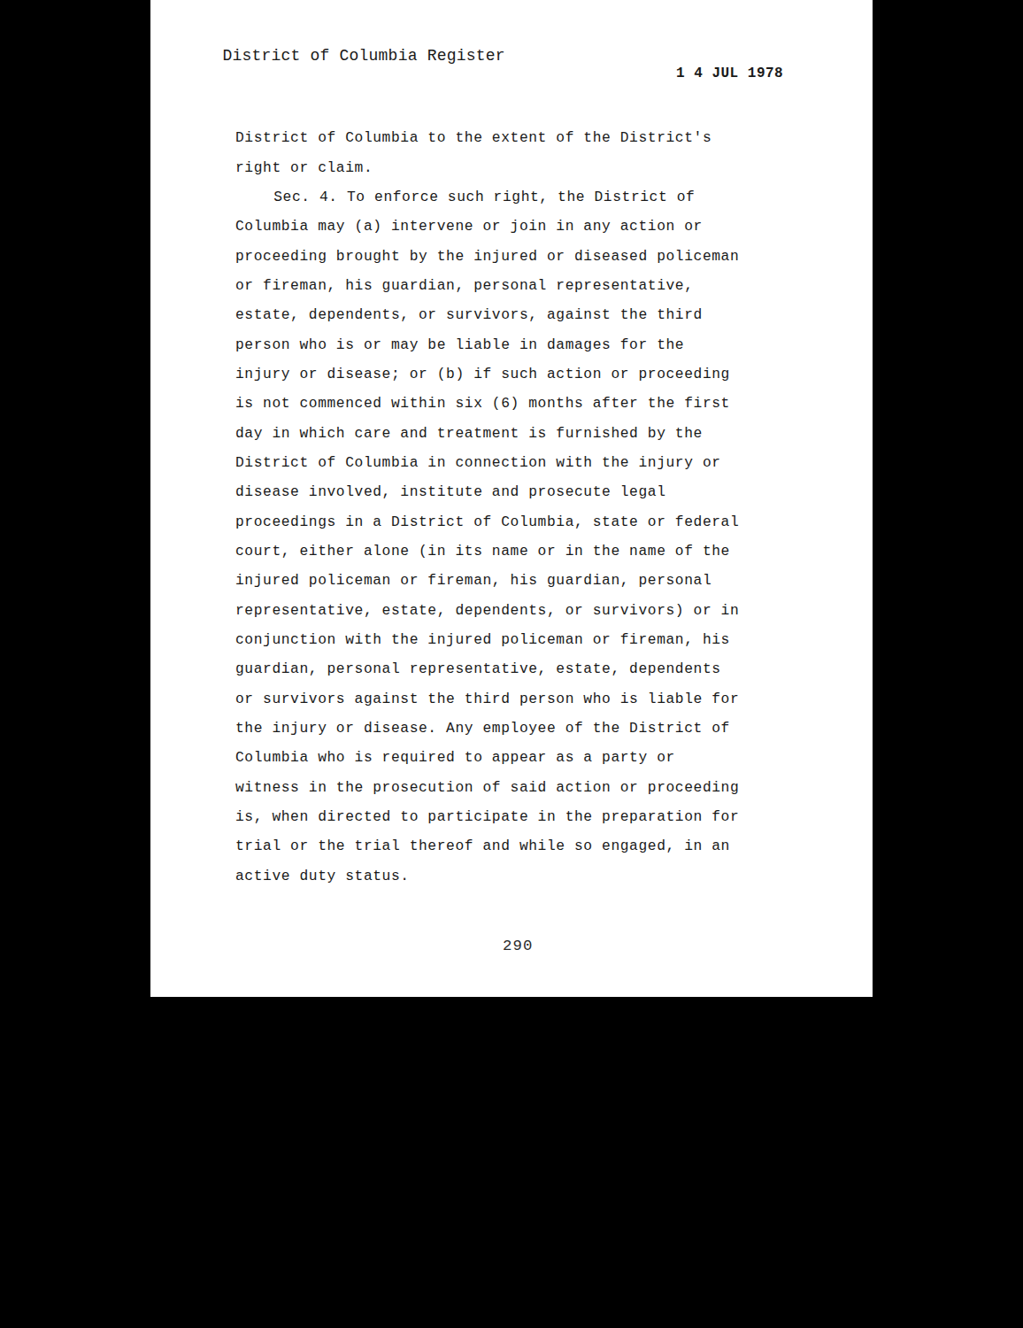District of Columbia Register 1 4 JUL 1978
District of Columbia to the extent of the District's right or claim.
Sec. 4. To enforce such right, the District of Columbia may (a) intervene or join in any action or proceeding brought by the injured or diseased policeman or fireman, his guardian, personal representative, estate, dependents, or survivors, against the third person who is or may be liable in damages for the injury or disease; or (b) if such action or proceeding is not commenced within six (6) months after the first day in which care and treatment is furnished by the District of Columbia in connection with the injury or disease involved, institute and prosecute legal proceedings in a District of Columbia, state or federal court, either alone (in its name or in the name of the injured policeman or fireman, his guardian, personal representative, estate, dependents, or survivors) or in conjunction with the injured policeman or fireman, his guardian, personal representative, estate, dependents or survivors against the third person who is liable for the injury or disease. Any employee of the District of Columbia who is required to appear as a party or witness in the prosecution of said action or proceeding is, when directed to participate in the preparation for trial or the trial thereof and while so engaged, in an active duty status.
290